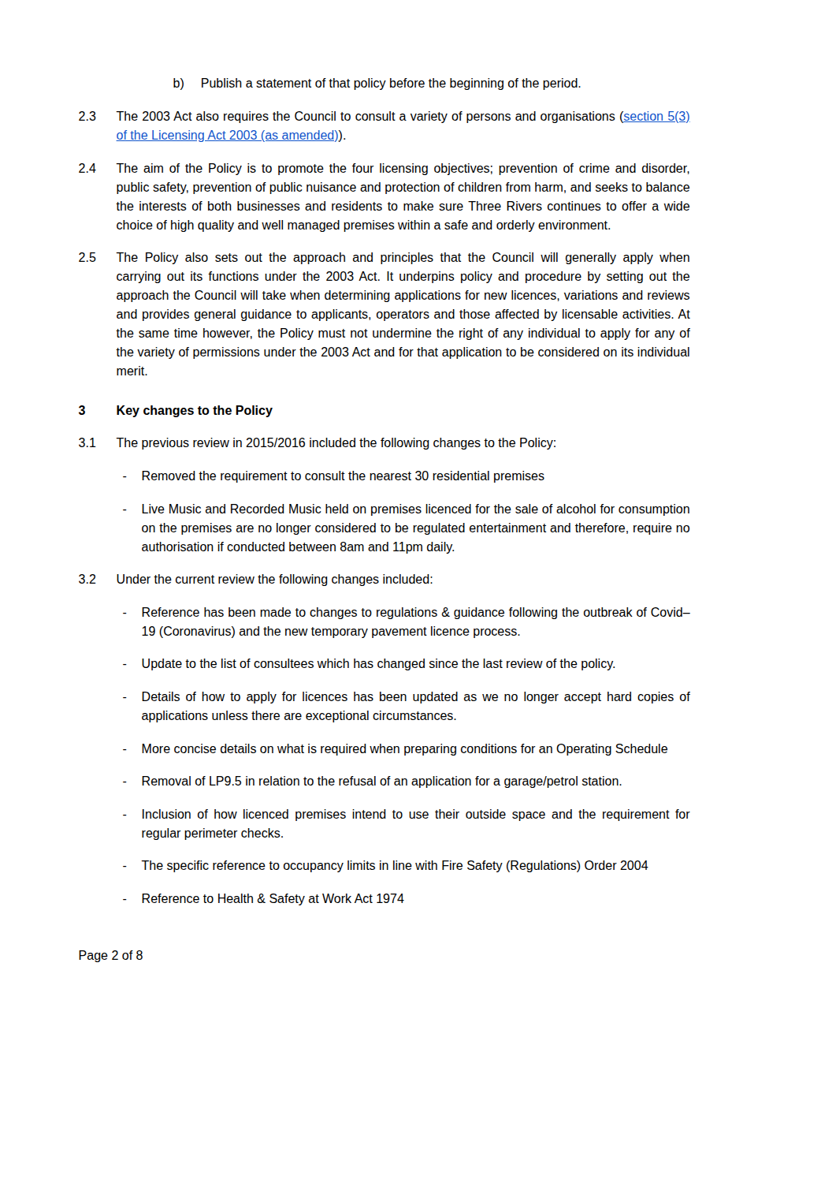b)
Publish a statement of that policy before the beginning of the period.
2.3
The 2003 Act also requires the Council to consult a variety of persons and organisations (section 5(3) of the Licensing Act 2003 (as amended)).
2.4
The aim of the Policy is to promote the four licensing objectives; prevention of crime and disorder, public safety, prevention of public nuisance and protection of children from harm, and seeks to balance the interests of both businesses and residents to make sure Three Rivers continues to offer a wide choice of high quality and well managed premises within a safe and orderly environment.
2.5
The Policy also sets out the approach and principles that the Council will generally apply when carrying out its functions under the 2003 Act. It underpins policy and procedure by setting out the approach the Council will take when determining applications for new licences, variations and reviews and provides general guidance to applicants, operators and those affected by licensable activities. At the same time however, the Policy must not undermine the right of any individual to apply for any of the variety of permissions under the 2003 Act and for that application to be considered on its individual merit.
3 Key changes to the Policy
3.1
The previous review in 2015/2016 included the following changes to the Policy:
-
Removed the requirement to consult the nearest 30 residential premises
-
Live Music and Recorded Music held on premises licenced for the sale of alcohol for consumption on the premises are no longer considered to be regulated entertainment and therefore, require no authorisation if conducted between 8am and 11pm daily.
3.2
Under the current review the following changes included:
-
Reference has been made to changes to regulations & guidance following the outbreak of Covid–19 (Coronavirus) and the new temporary pavement licence process.
-
Update to the list of consultees which has changed since the last review of the policy.
-
Details of how to apply for licences has been updated as we no longer accept hard copies of applications unless there are exceptional circumstances.
-
More concise details on what is required when preparing conditions for an Operating Schedule
-
Removal of LP9.5 in relation to the refusal of an application for a garage/petrol station.
-
Inclusion of how licenced premises intend to use their outside space and the requirement for regular perimeter checks.
-
The specific reference to occupancy limits in line with Fire Safety (Regulations) Order 2004
-
Reference to Health & Safety at Work Act 1974
Page 2 of 8